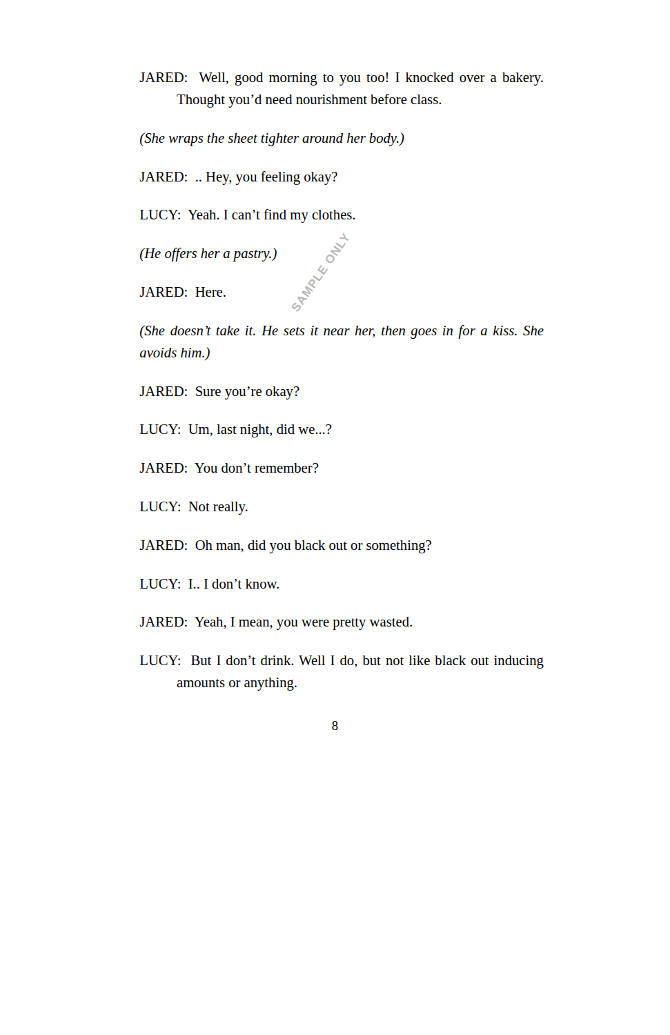JARED: Well, good morning to you too! I knocked over a bakery. Thought you’d need nourishment before class.
(She wraps the sheet tighter around her body.)
JARED: .. Hey, you feeling okay?
LUCY: Yeah. I can’t find my clothes.
(He offers her a pastry.)
JARED: Here.
(She doesn’t take it. He sets it near her, then goes in for a kiss. She avoids him.)
JARED: Sure you’re okay?
LUCY: Um, last night, did we...?
JARED: You don’t remember?
LUCY: Not really.
JARED: Oh man, did you black out or something?
LUCY: I.. I don’t know.
JARED: Yeah, I mean, you were pretty wasted.
LUCY: But I don’t drink. Well I do, but not like black out inducing amounts or anything.
SAMPLE ONLY
8